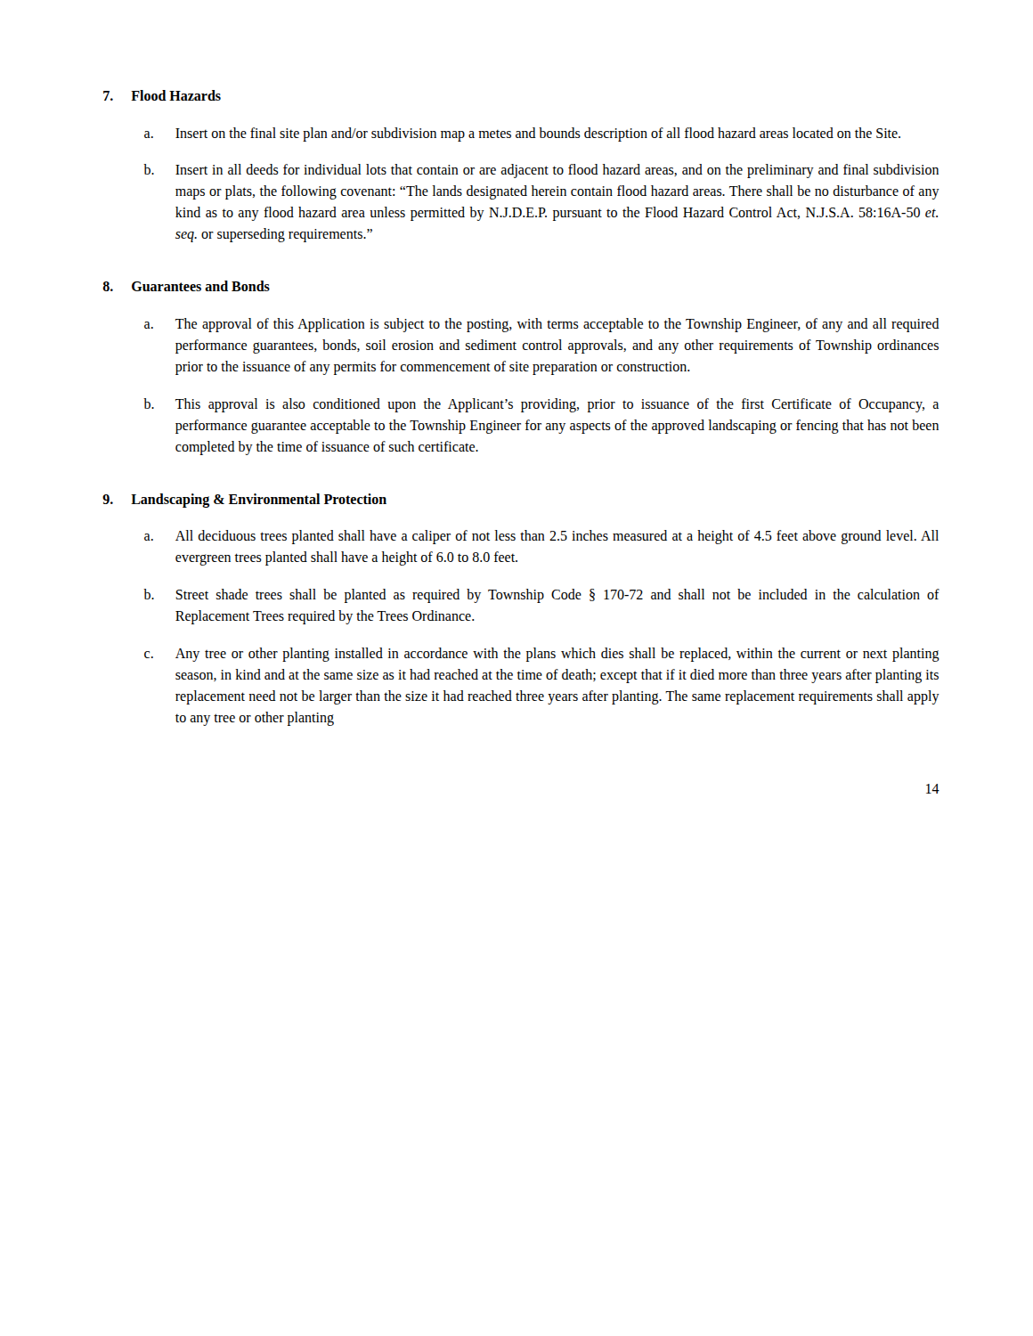Flood Hazards
Insert on the final site plan and/or subdivision map a metes and bounds description of all flood hazard areas located on the Site.
Insert in all deeds for individual lots that contain or are adjacent to flood hazard areas, and on the preliminary and final subdivision maps or plats, the following covenant: “The lands designated herein contain flood hazard areas. There shall be no disturbance of any kind as to any flood hazard area unless permitted by N.J.D.E.P. pursuant to the Flood Hazard Control Act, N.J.S.A. 58:16A-50 et. seq. or superseding requirements.”
Guarantees and Bonds
The approval of this Application is subject to the posting, with terms acceptable to the Township Engineer, of any and all required performance guarantees, bonds, soil erosion and sediment control approvals, and any other requirements of Township ordinances prior to the issuance of any permits for commencement of site preparation or construction.
This approval is also conditioned upon the Applicant’s providing, prior to issuance of the first Certificate of Occupancy, a performance guarantee acceptable to the Township Engineer for any aspects of the approved landscaping or fencing that has not been completed by the time of issuance of such certificate.
Landscaping & Environmental Protection
All deciduous trees planted shall have a caliper of not less than 2.5 inches measured at a height of 4.5 feet above ground level. All evergreen trees planted shall have a height of 6.0 to 8.0 feet.
Street shade trees shall be planted as required by Township Code § 170-72 and shall not be included in the calculation of Replacement Trees required by the Trees Ordinance.
Any tree or other planting installed in accordance with the plans which dies shall be replaced, within the current or next planting season, in kind and at the same size as it had reached at the time of death; except that if it died more than three years after planting its replacement need not be larger than the size it had reached three years after planting. The same replacement requirements shall apply to any tree or other planting
14